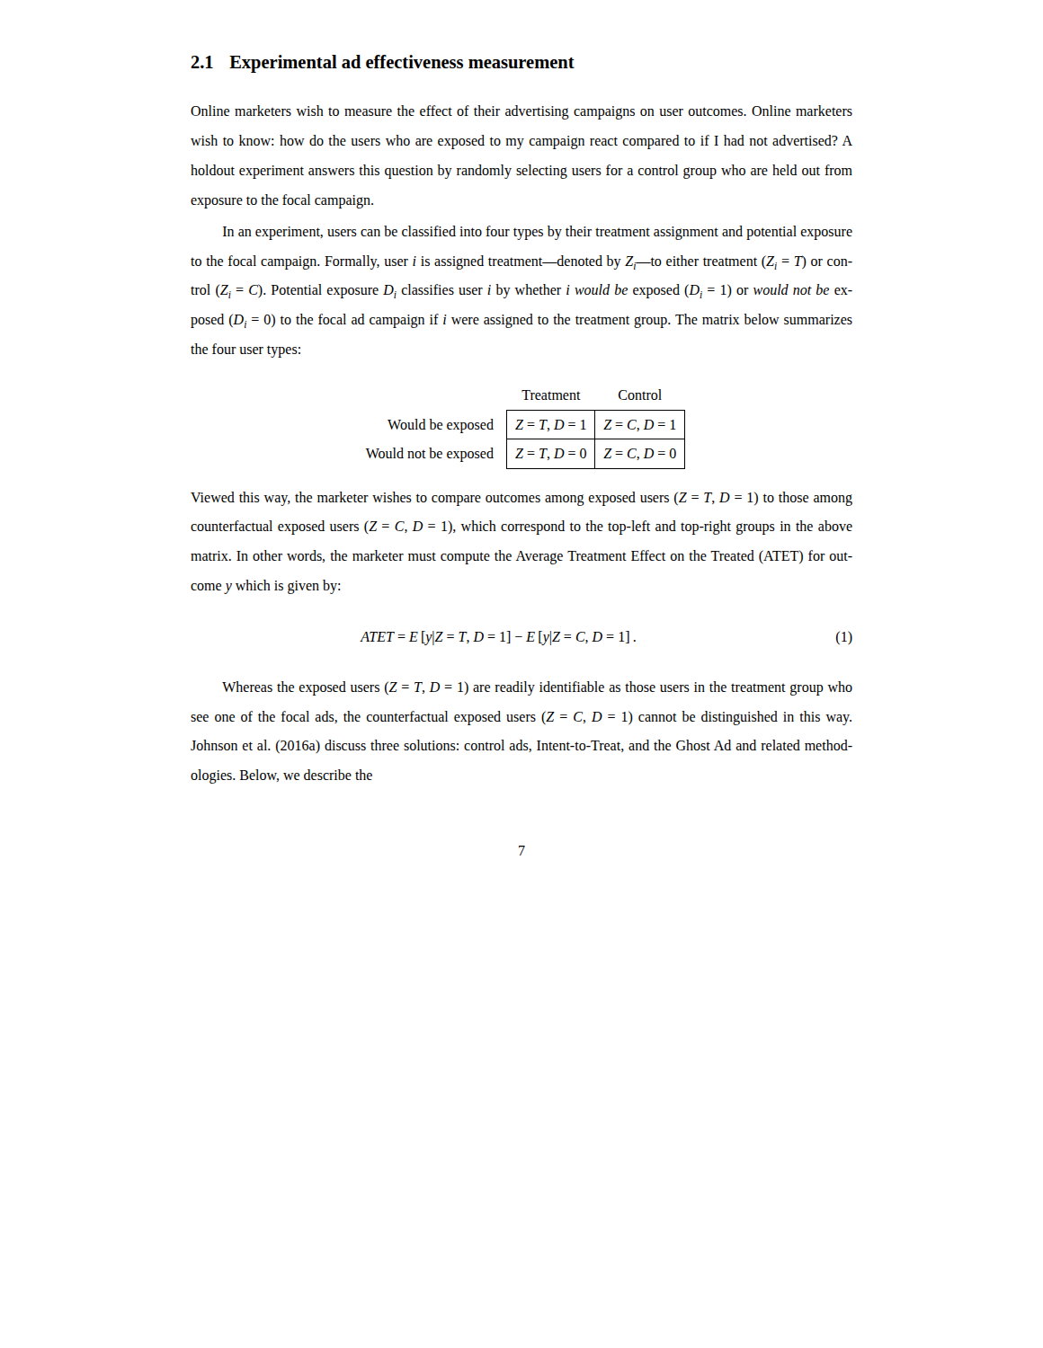2.1 Experimental ad effectiveness measurement
Online marketers wish to measure the effect of their advertising campaigns on user outcomes. Online marketers wish to know: how do the users who are exposed to my campaign react compared to if I had not advertised? A holdout experiment answers this question by randomly selecting users for a control group who are held out from exposure to the focal campaign.
In an experiment, users can be classified into four types by their treatment assignment and potential exposure to the focal campaign. Formally, user i is assigned treatment—denoted by Zi—to either treatment (Zi = T) or control (Zi = C). Potential exposure Di classifies user i by whether i would be exposed (Di = 1) or would not be exposed (Di = 0) to the focal ad campaign if i were assigned to the treatment group. The matrix below summarizes the four user types:
| | Treatment | Control |
| --- | --- | --- |
| Would be exposed | Z = T , D = 1 | Z = C , D = 1 |
| Would not be exposed | Z = T , D = 0 | Z = C , D = 0 |
Viewed this way, the marketer wishes to compare outcomes among exposed users (Z = T, D = 1) to those among counterfactual exposed users (Z = C, D = 1), which correspond to the top-left and top-right groups in the above matrix. In other words, the marketer must compute the Average Treatment Effect on the Treated (ATET) for outcome y which is given by:
ATET = E [y|Z = T, D = 1] − E [y|Z = C, D = 1] .
(1)
Whereas the exposed users (Z = T, D = 1) are readily identifiable as those users in the treatment group who see one of the focal ads, the counterfactual exposed users (Z = C, D = 1) cannot be distinguished in this way. Johnson et al. (2016a) discuss three solutions: control ads, Intent-to-Treat, and the Ghost Ad and related methodologies. Below, we describe the
7